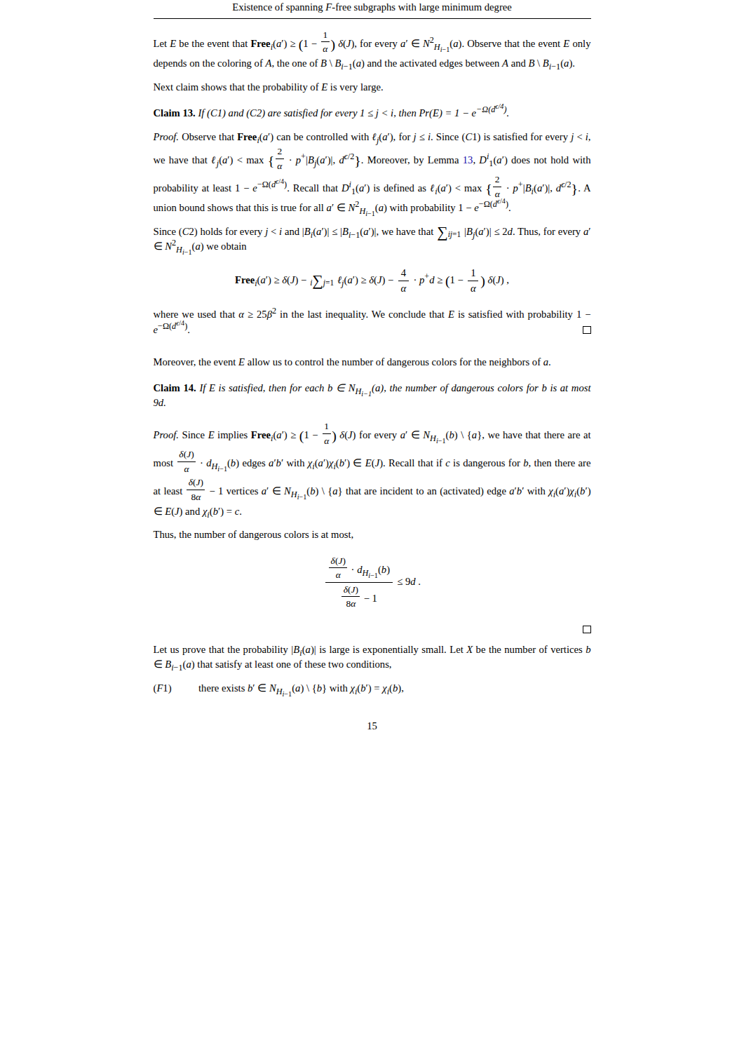Existence of spanning F-free subgraphs with large minimum degree
Let E be the event that Freei(a′) ≥ (1 − 1 α) δ(J), for every a′ ∈ N2Hi−1(a). Observe that the event E only depends on the coloring of A, the one of B \ Bi−1(a) and the activated edges between A and B \ Bi−1(a).
Next claim shows that the probability of E is very large.
Claim 13. If (C1) and (C2) are satisfied for every 1 ≤ j < i, then Pr(E) = 1 − e−Ω(dϵ/4).
Proof. Observe that Freei(a′) can be controlled with ℓj(a′), for j ≤ i. Since (C1) is satisfied for every j < i, we have that ℓj(a′) < max {2 α · p+|Bj(a′)|, dϵ/2}. Moreover, by Lemma 13, Di1(a′) does not hold with probability at least 1 − e−Ω(dϵ/4). Recall that Di1(a′) is defined as ℓi(a′) < max {2 α · p+|Bi(a′)|, dϵ/2}. A union bound shows that this is true for all a′ ∈ N2Hi−1(a) with probability 1 − e−Ω(dϵ/4).
Since (C2) holds for every j < i and |Bi(a′)| ≤ |Bi−1(a′)|, we have that ∑ij=1 |Bj(a′)| ≤ 2d. Thus, for every a′ ∈ N2Hi−1(a) we obtain
Freei(a′) ≥ δ(J) − i∑j=1 ℓj(a′) ≥ δ(J) − 4 α · p+d ≥ (1 − 1 α) δ(J) ,
where we used that α ≥ 25β2 in the last inequality. We conclude that E is satisfied with probability 1 − e−Ω(dϵ/4).
Moreover, the event E allow us to control the number of dangerous colors for the neighbors of a.
Claim 14. If E is satisfied, then for each b ∈ NHi−1(a), the number of dangerous colors for b is at most 9d.
Proof. Since E implies Freei(a′) ≥ (1 − 1 α) δ(J) for every a′ ∈ NHi−1(b) \ {a}, we have that there are at most δ(J) α · dHi−1(b) edges a′b′ with χi(a′)χi(b′) ∈ E(J). Recall that if c is dangerous for b, then there are at least δ(J) 8α − 1 vertices a′ ∈ NHi−1(b) \ {a} that are incident to an (activated) edge a′b′ with χi(a′)χi(b′) ∈ E(J) and χi(b′) = c.
Thus, the number of dangerous colors is at most,
δ(J) α · dHi−1(b) δ(J) 8α − 1 ≤ 9d .
Let us prove that the probability |Bi(a)| is large is exponentially small. Let X be the number of vertices b ∈ Bi−1(a) that satisfy at least one of these two conditions,
(F1)
there exists b′ ∈ NHi−1(a) \ {b} with χi(b′) = χi(b),
15